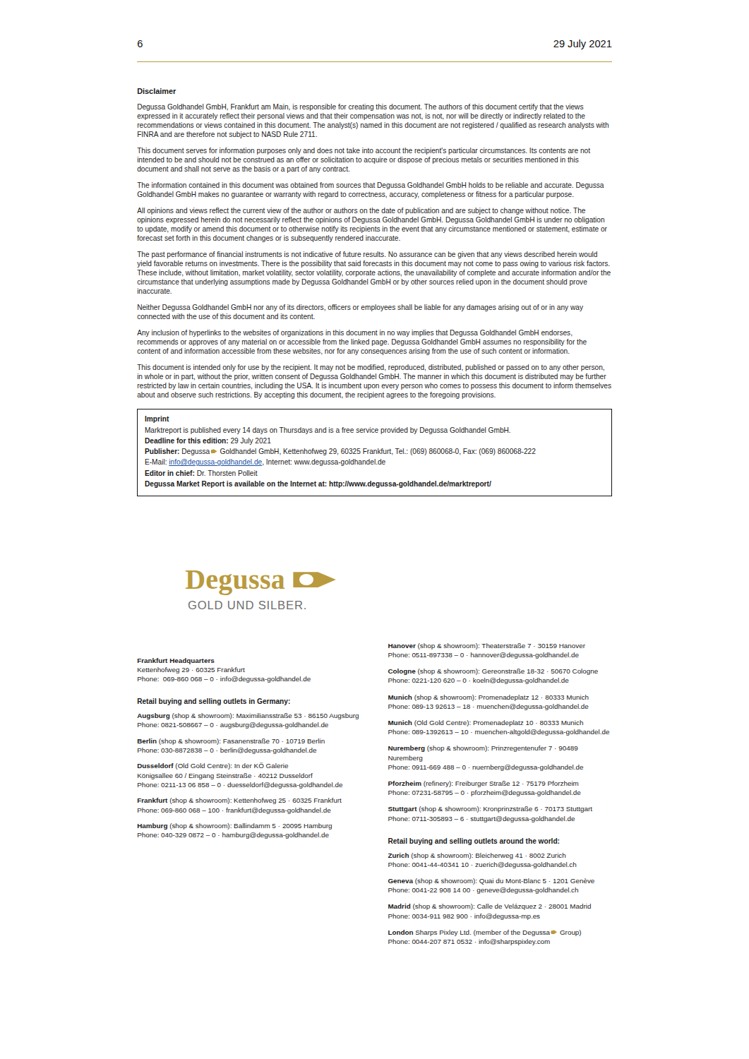6
29 July 2021
Disclaimer
Degussa Goldhandel GmbH, Frankfurt am Main, is responsible for creating this document. The authors of this document certify that the views expressed in it accurately reflect their personal views and that their compensation was not, is not, nor will be directly or indirectly related to the recommendations or views contained in this document. The analyst(s) named in this document are not registered / qualified as research analysts with FINRA and are therefore not subject to NASD Rule 2711.
This document serves for information purposes only and does not take into account the recipient's particular circumstances. Its contents are not intended to be and should not be construed as an offer or solicitation to acquire or dispose of precious metals or securities mentioned in this document and shall not serve as the basis or a part of any contract.
The information contained in this document was obtained from sources that Degussa Goldhandel GmbH holds to be reliable and accurate. Degussa Goldhandel GmbH makes no guarantee or warranty with regard to correctness, accuracy, completeness or fitness for a particular purpose.
All opinions and views reflect the current view of the author or authors on the date of publication and are subject to change without notice. The opinions expressed herein do not necessarily reflect the opinions of Degussa Goldhandel GmbH. Degussa Goldhandel GmbH is under no obligation to update, modify or amend this document or to otherwise notify its recipients in the event that any circumstance mentioned or statement, estimate or forecast set forth in this document changes or is subsequently rendered inaccurate.
The past performance of financial instruments is not indicative of future results. No assurance can be given that any views described herein would yield favorable returns on investments. There is the possibility that said forecasts in this document may not come to pass owing to various risk factors. These include, without limitation, market volatility, sector volatility, corporate actions, the unavailability of complete and accurate information and/or the circumstance that underlying assumptions made by Degussa Goldhandel GmbH or by other sources relied upon in the document should prove inaccurate.
Neither Degussa Goldhandel GmbH nor any of its directors, officers or employees shall be liable for any damages arising out of or in any way connected with the use of this document and its content.
Any inclusion of hyperlinks to the websites of organizations in this document in no way implies that Degussa Goldhandel GmbH endorses, recommends or approves of any material on or accessible from the linked page. Degussa Goldhandel GmbH assumes no responsibility for the content of and information accessible from these websites, nor for any consequences arising from the use of such content or information.
This document is intended only for use by the recipient. It may not be modified, reproduced, distributed, published or passed on to any other person, in whole or in part, without the prior, written consent of Degussa Goldhandel GmbH. The manner in which this document is distributed may be further restricted by law in certain countries, including the USA. It is incumbent upon every person who comes to possess this document to inform themselves about and observe such restrictions. By accepting this document, the recipient agrees to the foregoing provisions.
Imprint
Marktreport is published every 14 days on Thursdays and is a free service provided by Degussa Goldhandel GmbH.
Deadline for this edition: 29 July 2021
Publisher: Degussa Goldhandel GmbH, Kettenhofweg 29, 60325 Frankfurt, Tel.: (069) 860068-0, Fax: (069) 860068-222
E-Mail: info@degussa-goldhandel.de, Internet: www.degussa-goldhandel.de
Editor in chief: Dr. Thorsten Polleit
Degussa Market Report is available on the Internet at: http://www.degussa-goldhandel.de/marktreport/
Degussa
GOLD UND SILBER.
Frankfurt Headquarters Kettenhofweg 29 · 60325 Frankfurt Phone: 069-860 068 – 0 · info@degussa-goldhandel.de
Retail buying and selling outlets in Germany:
Augsburg (shop & showroom): Maximiliansstraße 53 · 86150 Augsburg Phone: 0821-508667 – 0 · augsburg@degussa-goldhandel.de
Berlin (shop & showroom): Fasanenstraße 70 · 10719 Berlin Phone: 030-8872838 – 0 · berlin@degussa-goldhandel.de
Dusseldorf (Old Gold Centre): In der KÖ Galerie Königsallee 60 / Eingang Steinstraße · 40212 Dusseldorf Phone: 0211-13 06 858 – 0 · duesseldorf@degussa-goldhandel.de
Frankfurt (shop & showroom): Kettenhofweg 25 · 60325 Frankfurt Phone: 069-860 068 – 100 · frankfurt@degussa-goldhandel.de
Hamburg (shop & showroom): Ballindamm 5 · 20095 Hamburg Phone: 040-329 0872 – 0 · hamburg@degussa-goldhandel.de
Hanover (shop & showroom): Theaterstraße 7 · 30159 Hanover Phone: 0511-897338 – 0 · hannover@degussa-goldhandel.de
Cologne (shop & showroom): Gereonstraße 18-32 · 50670 Cologne Phone: 0221-120 620 – 0 · koeln@degussa-goldhandel.de
Munich (shop & showroom): Promenadeplatz 12 · 80333 Munich Phone: 089-13 92613 – 18 · muenchen@degussa-goldhandel.de
Munich (Old Gold Centre): Promenadeplatz 10 · 80333 Munich Phone: 089-1392613 – 10 · muenchen-altgold@degussa-goldhandel.de
Nuremberg (shop & showroom): Prinzregentenufer 7 · 90489 Nuremberg Phone: 0911-669 488 – 0 · nuernberg@degussa-goldhandel.de
Pforzheim (refinery): Freiburger Straße 12 · 75179 Pforzheim Phone: 07231-58795 – 0 · pforzheim@degussa-goldhandel.de
Stuttgart (shop & showroom): Kronprinzstraße 6 · 70173 Stuttgart Phone: 0711-305893 – 6 · stuttgart@degussa-goldhandel.de
Retail buying and selling outlets around the world:
Zurich (shop & showroom): Bleicherweg 41 · 8002 Zurich Phone: 0041-44-40341 10 · zuerich@degussa-goldhandel.ch
Geneva (shop & showroom): Quai du Mont-Blanc 5 · 1201 Genève Phone: 0041-22 908 14 00 · geneve@degussa-goldhandel.ch
Madrid (shop & showroom): Calle de Velázquez 2 · 28001 Madrid Phone: 0034-911 982 900 · info@degussa-mp.es
London Sharps Pixley Ltd. (member of the Degussa Group) Phone: 0044-207 871 0532 · info@sharpspixley.com